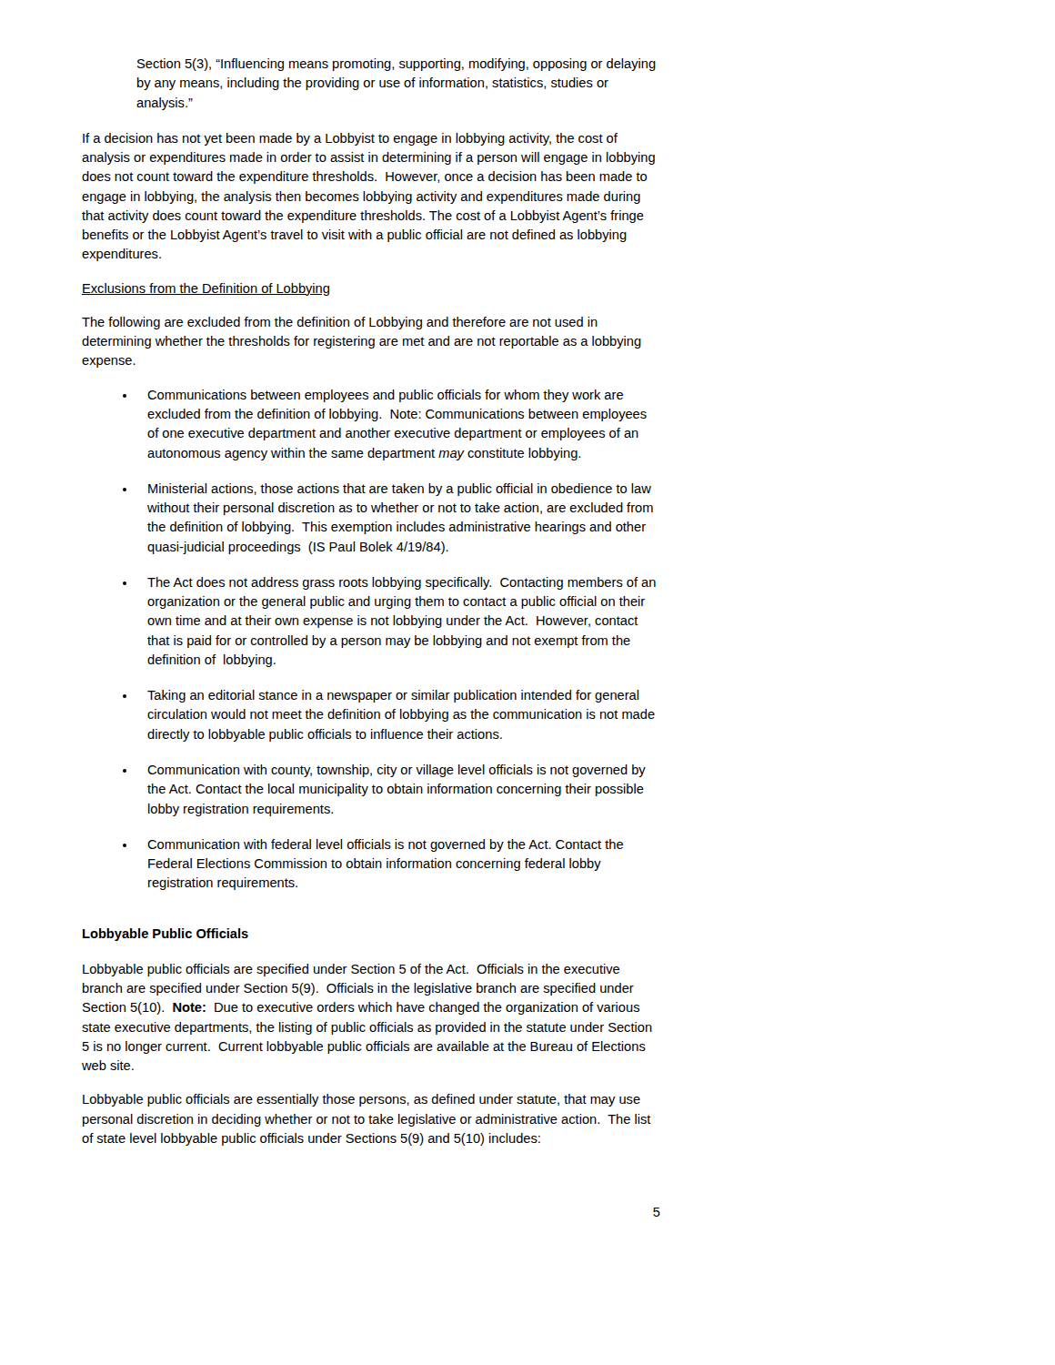Section 5(3), “Influencing means promoting, supporting, modifying, opposing or delaying by any means, including the providing or use of information, statistics, studies or analysis.”
If a decision has not yet been made by a Lobbyist to engage in lobbying activity, the cost of analysis or expenditures made in order to assist in determining if a person will engage in lobbying does not count toward the expenditure thresholds. However, once a decision has been made to engage in lobbying, the analysis then becomes lobbying activity and expenditures made during that activity does count toward the expenditure thresholds. The cost of a Lobbyist Agent’s fringe benefits or the Lobbyist Agent’s travel to visit with a public official are not defined as lobbying expenditures.
Exclusions from the Definition of Lobbying
The following are excluded from the definition of Lobbying and therefore are not used in determining whether the thresholds for registering are met and are not reportable as a lobbying expense.
Communications between employees and public officials for whom they work are excluded from the definition of lobbying. Note: Communications between employees of one executive department and another executive department or employees of an autonomous agency within the same department may constitute lobbying.
Ministerial actions, those actions that are taken by a public official in obedience to law without their personal discretion as to whether or not to take action, are excluded from the definition of lobbying. This exemption includes administrative hearings and other quasi-judicial proceedings (IS Paul Bolek 4/19/84).
The Act does not address grass roots lobbying specifically. Contacting members of an organization or the general public and urging them to contact a public official on their own time and at their own expense is not lobbying under the Act. However, contact that is paid for or controlled by a person may be lobbying and not exempt from the definition of lobbying.
Taking an editorial stance in a newspaper or similar publication intended for general circulation would not meet the definition of lobbying as the communication is not made directly to lobbyable public officials to influence their actions.
Communication with county, township, city or village level officials is not governed by the Act. Contact the local municipality to obtain information concerning their possible lobby registration requirements.
Communication with federal level officials is not governed by the Act. Contact the Federal Elections Commission to obtain information concerning federal lobby registration requirements.
Lobbyable Public Officials
Lobbyable public officials are specified under Section 5 of the Act. Officials in the executive branch are specified under Section 5(9). Officials in the legislative branch are specified under Section 5(10). Note: Due to executive orders which have changed the organization of various state executive departments, the listing of public officials as provided in the statute under Section 5 is no longer current. Current lobbyable public officials are available at the Bureau of Elections web site.
Lobbyable public officials are essentially those persons, as defined under statute, that may use personal discretion in deciding whether or not to take legislative or administrative action. The list of state level lobbyable public officials under Sections 5(9) and 5(10) includes:
5